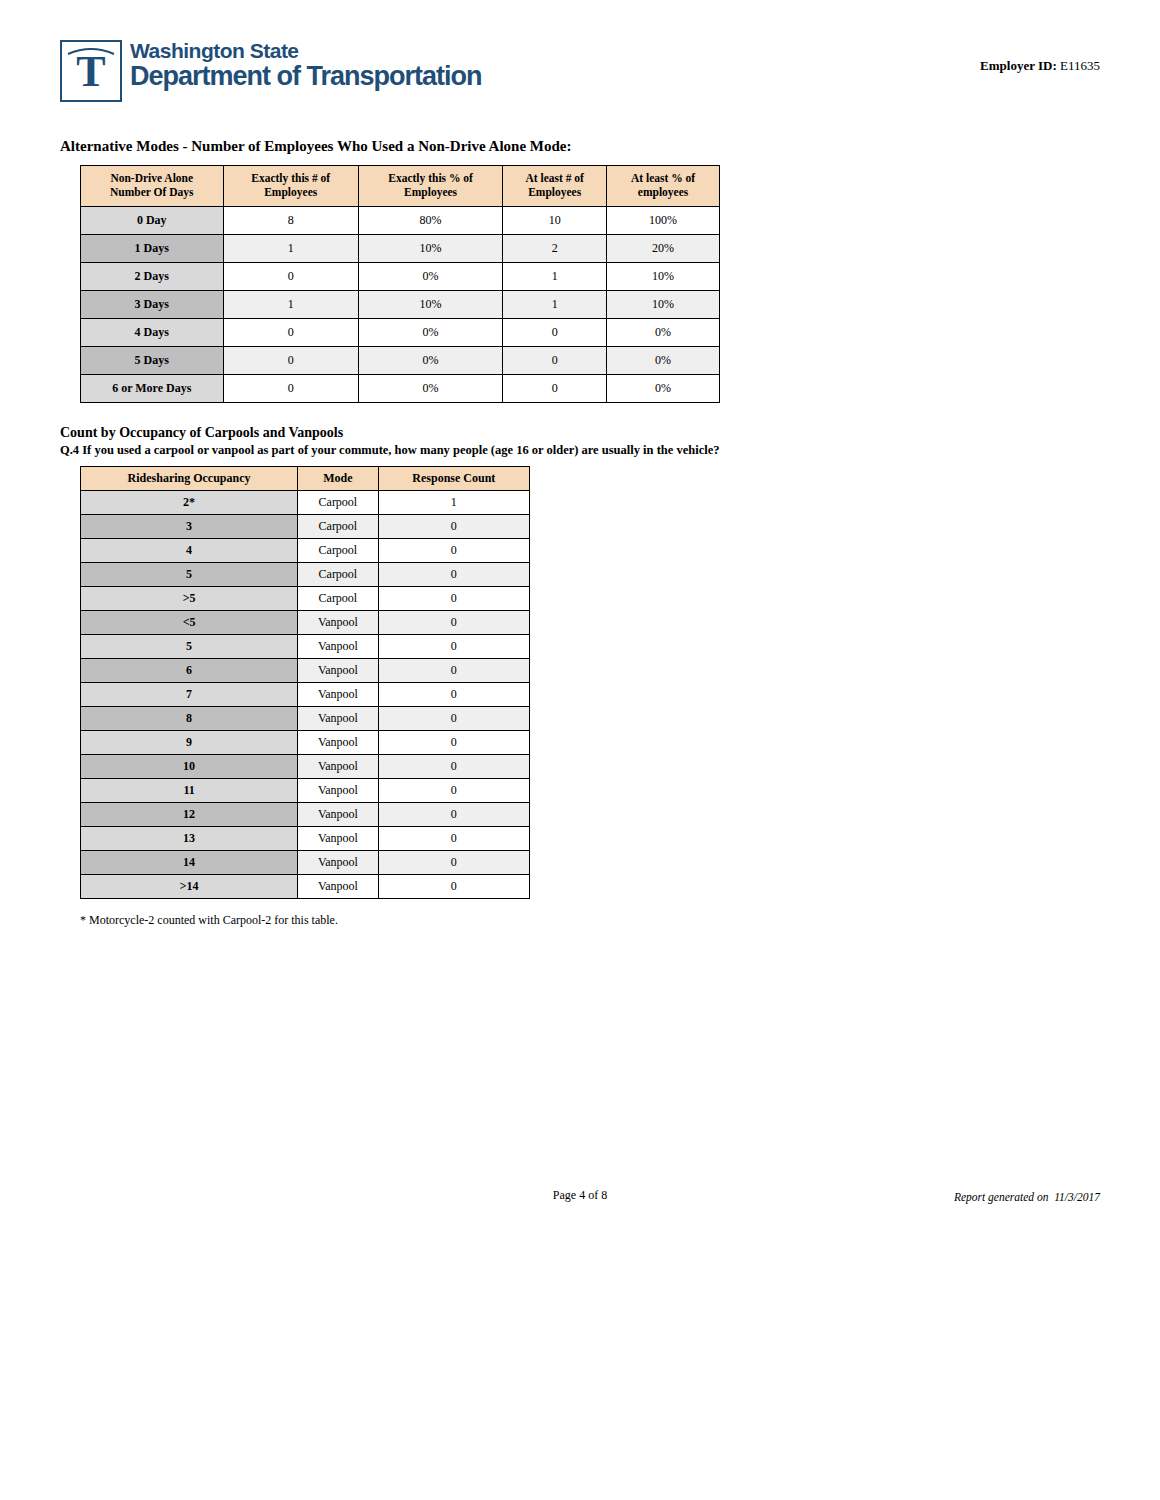T
Washington State
Department of Transportation
Employer ID: E11635
Alternative Modes - Number of Employees Who Used a Non-Drive Alone Mode:
| Non-Drive Alone Number Of Days | Exactly this # of Employees | Exactly this % of Employees | At least # of Employees | At least % of employees |
| --- | --- | --- | --- | --- |
| 0 Day | 8 | 80% | 10 | 100% |
| 1 Days | 1 | 10% | 2 | 20% |
| 2 Days | 0 | 0% | 1 | 10% |
| 3 Days | 1 | 10% | 1 | 10% |
| 4 Days | 0 | 0% | 0 | 0% |
| 5 Days | 0 | 0% | 0 | 0% |
| 6 or More Days | 0 | 0% | 0 | 0% |
Count by Occupancy of Carpools and Vanpools
Q.4 If you used a carpool or vanpool as part of your commute, how many people (age 16 or older) are usually in the vehicle?
| Ridesharing Occupancy | Mode | Response Count |
| --- | --- | --- |
| 2* | Carpool | 1 |
| 3 | Carpool | 0 |
| 4 | Carpool | 0 |
| 5 | Carpool | 0 |
| >5 | Carpool | 0 |
| <5 | Vanpool | 0 |
| 5 | Vanpool | 0 |
| 6 | Vanpool | 0 |
| 7 | Vanpool | 0 |
| 8 | Vanpool | 0 |
| 9 | Vanpool | 0 |
| 10 | Vanpool | 0 |
| 11 | Vanpool | 0 |
| 12 | Vanpool | 0 |
| 13 | Vanpool | 0 |
| 14 | Vanpool | 0 |
| >14 | Vanpool | 0 |
* Motorcycle-2 counted with Carpool-2 for this table.
Page 4 of 8
Report generated on 11/3/2017